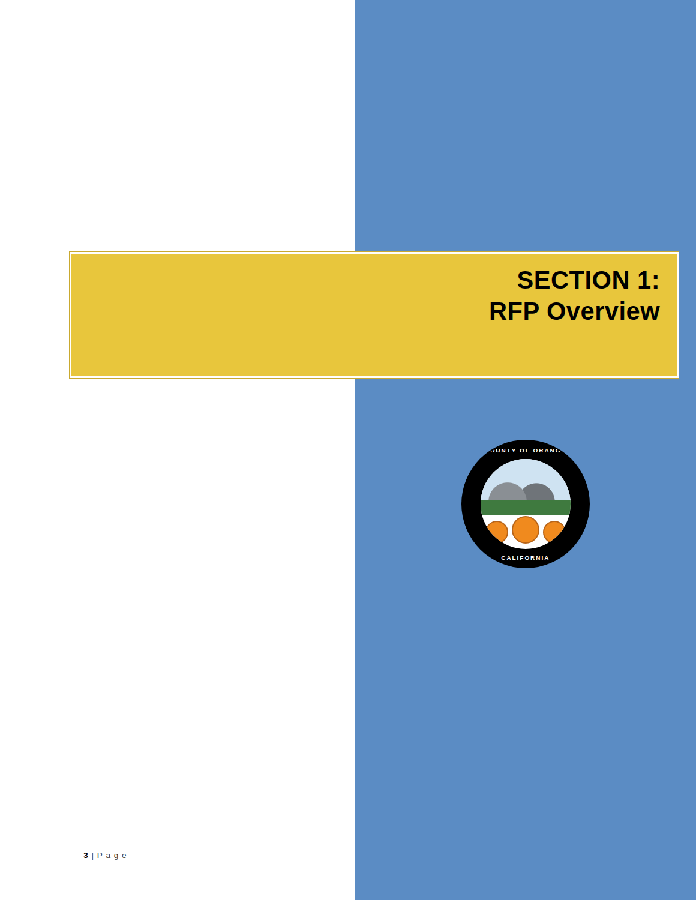SECTION 1:
RFP Overview
COUNTY OF ORANGE
CALIFORNIA
3 | P a g e